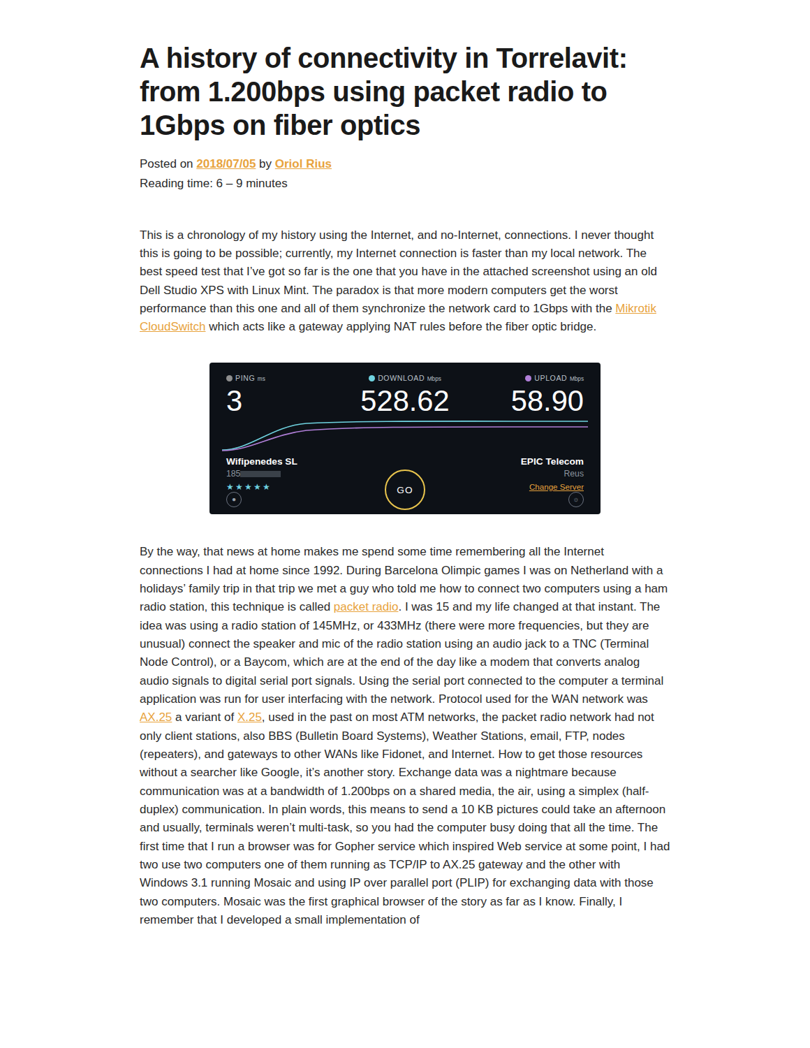A history of connectivity in Torrelavit: from 1.200bps using packet radio to 1Gbps on fiber optics
Posted on 2018/07/05 by Oriol Rius
Reading time: 6 – 9 minutes
This is a chronology of my history using the Internet, and no-Internet, connections. I never thought this is going to be possible; currently, my Internet connection is faster than my local network. The best speed test that I’ve got so far is the one that you have in the attached screenshot using an old Dell Studio XPS with Linux Mint. The paradox is that more modern computers get the worst performance than this one and all of them synchronize the network card to 1Gbps with the Mikrotik CloudSwitch which acts like a gateway applying NAT rules before the fiber optic bridge.
PING ms
3
DOWNLOAD Mbps
528.62
UPLOAD Mbps
58.90
Wifipenedes SL 185 ★★★★★
GO
EPIC Telecom Reus Change Server
● ☼
By the way, that news at home makes me spend some time remembering all the Internet connections I had at home since 1992. During Barcelona Olimpic games I was on Netherland with a holidays’ family trip in that trip we met a guy who told me how to connect two computers using a ham radio station, this technique is called packet radio. I was 15 and my life changed at that instant. The idea was using a radio station of 145MHz, or 433MHz (there were more frequencies, but they are unusual) connect the speaker and mic of the radio station using an audio jack to a TNC (Terminal Node Control), or a Baycom, which are at the end of the day like a modem that converts analog audio signals to digital serial port signals. Using the serial port connected to the computer a terminal application was run for user interfacing with the network. Protocol used for the WAN network was AX.25 a variant of X.25, used in the past on most ATM networks, the packet radio network had not only client stations, also BBS (Bulletin Board Systems), Weather Stations, email, FTP, nodes (repeaters), and gateways to other WANs like Fidonet, and Internet. How to get those resources without a searcher like Google, it’s another story. Exchange data was a nightmare because communication was at a bandwidth of 1.200bps on a shared media, the air, using a simplex (half-duplex) communication. In plain words, this means to send a 10 KB pictures could take an afternoon and usually, terminals weren’t multi-task, so you had the computer busy doing that all the time. The first time that I run a browser was for Gopher service which inspired Web service at some point, I had two use two computers one of them running as TCP/IP to AX.25 gateway and the other with Windows 3.1 running Mosaic and using IP over parallel port (PLIP) for exchanging data with those two computers. Mosaic was the first graphical browser of the story as far as I know. Finally, I remember that I developed a small implementation of